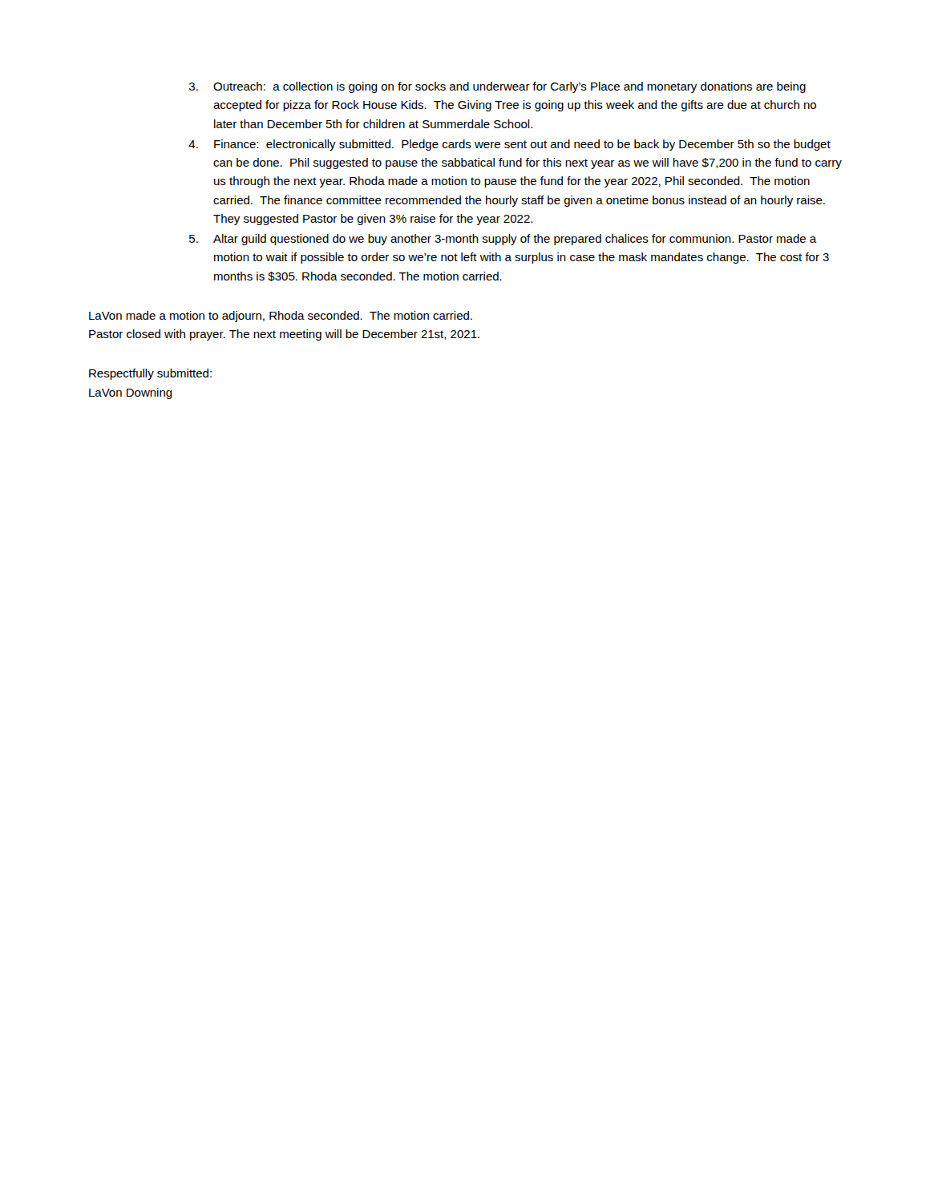Outreach: a collection is going on for socks and underwear for Carly’s Place and monetary donations are being accepted for pizza for Rock House Kids. The Giving Tree is going up this week and the gifts are due at church no later than December 5th for children at Summerdale School.
Finance: electronically submitted. Pledge cards were sent out and need to be back by December 5th so the budget can be done. Phil suggested to pause the sabbatical fund for this next year as we will have $7,200 in the fund to carry us through the next year. Rhoda made a motion to pause the fund for the year 2022, Phil seconded. The motion carried. The finance committee recommended the hourly staff be given a onetime bonus instead of an hourly raise. They suggested Pastor be given 3% raise for the year 2022.
Altar guild questioned do we buy another 3-month supply of the prepared chalices for communion. Pastor made a motion to wait if possible to order so we’re not left with a surplus in case the mask mandates change. The cost for 3 months is $305. Rhoda seconded. The motion carried.
LaVon made a motion to adjourn, Rhoda seconded. The motion carried.
Pastor closed with prayer. The next meeting will be December 21st, 2021.
Respectfully submitted:
LaVon Downing